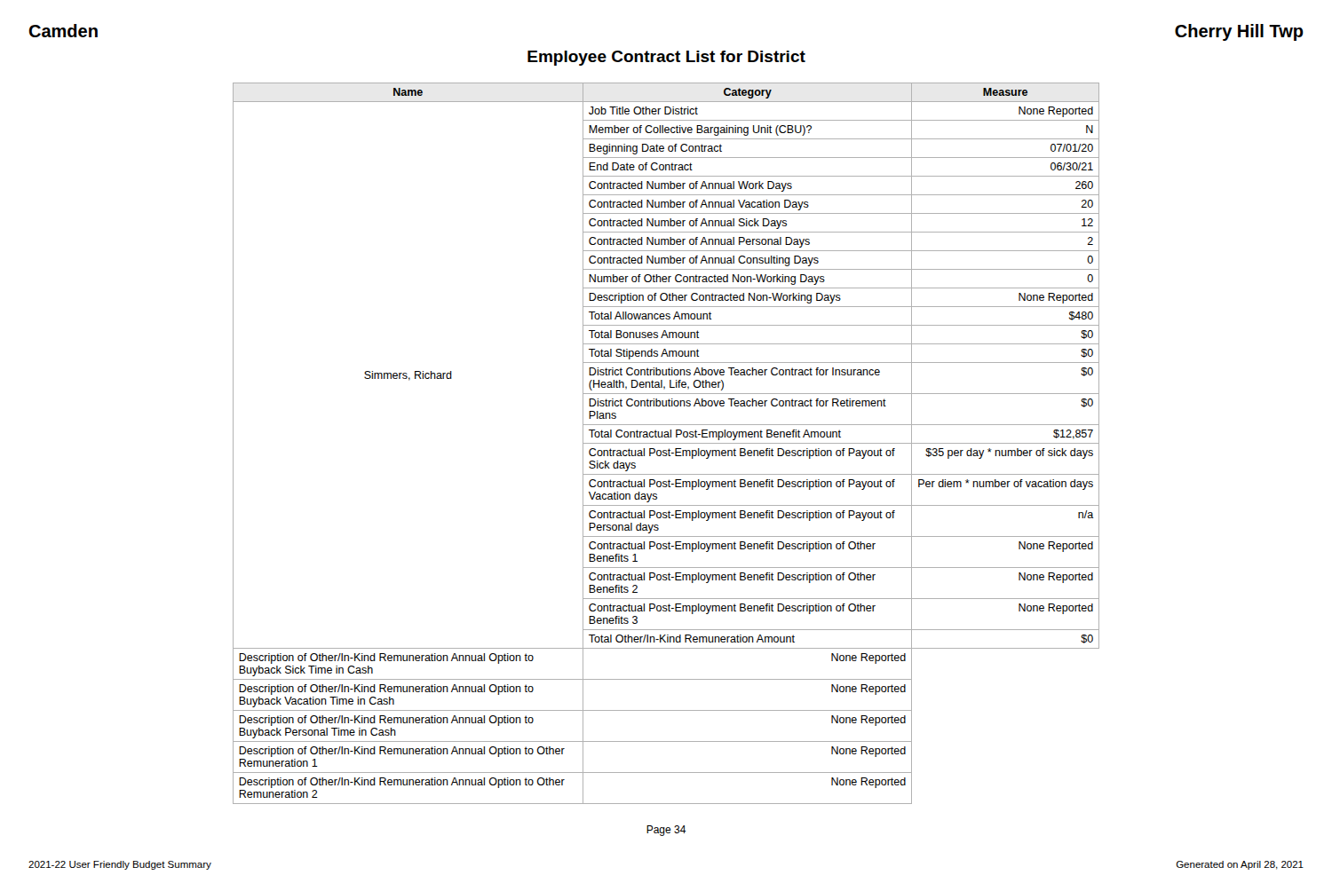Camden Cherry Hill Twp
Employee Contract List for District
Employee Contract List for District
| Name | Category | Measure |
| --- | --- | --- |
| Simmers, Richard | Job Title Other District | None Reported |
| Member of Collective Bargaining Unit (CBU)? | N |
| Beginning Date of Contract | 07/01/20 |
| End Date of Contract | 06/30/21 |
| Contracted Number of Annual Work Days | 260 |
| Contracted Number of Annual Vacation Days | 20 |
| Contracted Number of Annual Sick Days | 12 |
| Contracted Number of Annual Personal Days | 2 |
| Contracted Number of Annual Consulting Days | 0 |
| Number of Other Contracted Non-Working Days | 0 |
| Description of Other Contracted Non-Working Days | None Reported |
| Total Allowances Amount | $480 |
| Total Bonuses Amount | $0 |
| Total Stipends Amount | $0 |
| District Contributions Above Teacher Contract for Insurance (Health, Dental, Life, Other) | $0 |
| District Contributions Above Teacher Contract for Retirement Plans | $0 |
| Total Contractual Post-Employment Benefit Amount | $12,857 |
| Contractual Post-Employment Benefit Description of Payout of Sick days | $35 per day * number of sick days |
| Contractual Post-Employment Benefit Description of Payout of Vacation days | Per diem * number of vacation days |
| Contractual Post-Employment Benefit Description of Payout of Personal days | n/a |
| Contractual Post-Employment Benefit Description of Other Benefits 1 | None Reported |
| Contractual Post-Employment Benefit Description of Other Benefits 2 | None Reported |
| Contractual Post-Employment Benefit Description of Other Benefits 3 | None Reported |
| Total Other/In-Kind Remuneration Amount | $0 |
| Description of Other/In-Kind Remuneration Annual Option to Buyback Sick Time in Cash | None Reported |
| Description of Other/In-Kind Remuneration Annual Option to Buyback Vacation Time in Cash | None Reported |
| Description of Other/In-Kind Remuneration Annual Option to Buyback Personal Time in Cash | None Reported |
| Description of Other/In-Kind Remuneration Annual Option to Other Remuneration 1 | None Reported |
| Description of Other/In-Kind Remuneration Annual Option to Other Remuneration 2 | None Reported |
Page 34
2021-22 User Friendly Budget Summary Generated on April 28, 2021